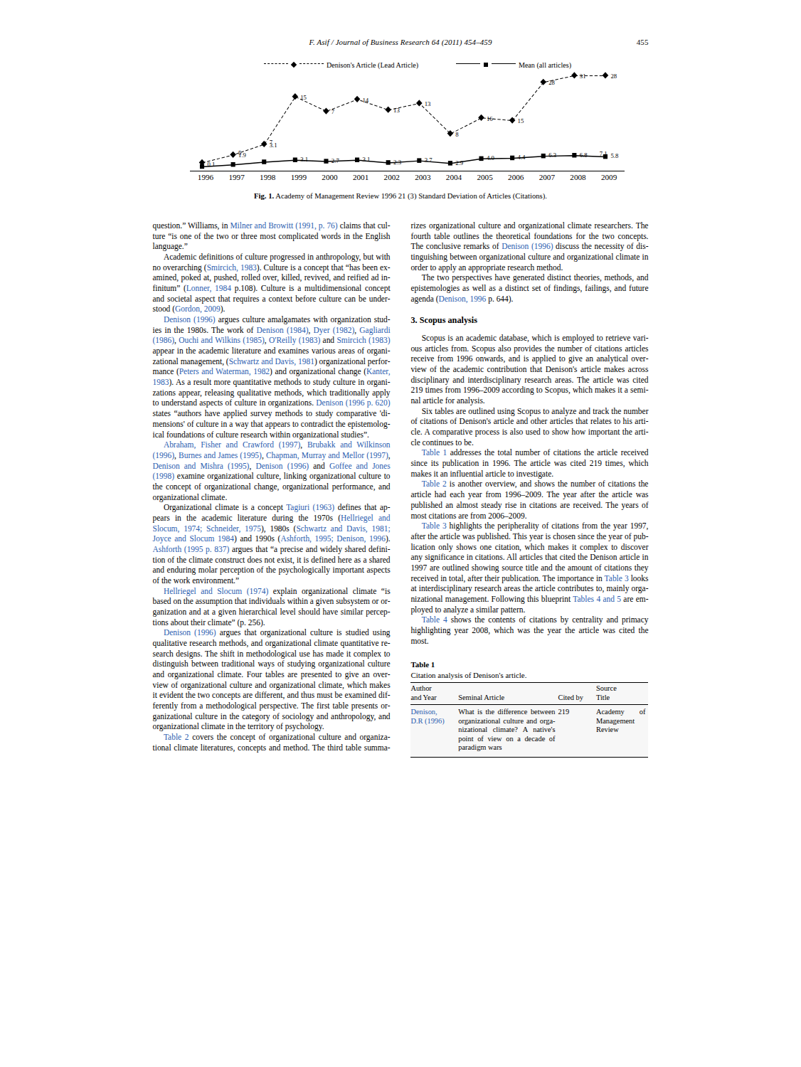F. Asif / Journal of Business Research 64 (2011) 454–459 455
Denison's Article (Lead Article)
Mean (all articles)
0.1 1.9 3.1 15 7 14 13 13 8 16 15 28 31 28 5 7 3.1 2.7 3.1 2.3 3.7 2.9 4.0 4.4 6.3 6.8 7.1 5.8
19961997199819992000200120022003200420052006200720082009
Fig. 1. Academy of Management Review 1996 21 (3) Standard Deviation of Articles (Citations).
question.” Williams, in Milner and Browitt (1991, p. 76) claims that culture “is one of the two or three most complicated words in the English language.”
Academic definitions of culture progressed in anthropology, but with no overarching (Smircich, 1983). Culture is a concept that “has been examined, poked at, pushed, rolled over, killed, revived, and reified ad infinitum” (Lonner, 1984 p.108). Culture is a multidimensional concept and societal aspect that requires a context before culture can be understood (Gordon, 2009).
Denison (1996) argues culture amalgamates with organization studies in the 1980s. The work of Denison (1984), Dyer (1982), Gagliardi (1986), Ouchi and Wilkins (1985), O'Reilly (1983) and Smircich (1983) appear in the academic literature and examines various areas of organizational management, (Schwartz and Davis, 1981) organizational performance (Peters and Waterman, 1982) and organizational change (Kanter, 1983). As a result more quantitative methods to study culture in organizations appear, releasing qualitative methods, which traditionally apply to understand aspects of culture in organizations. Denison (1996 p. 620) states “authors have applied survey methods to study comparative 'dimensions' of culture in a way that appears to contradict the epistemological foundations of culture research within organizational studies”.
Abraham, Fisher and Crawford (1997), Brubakk and Wilkinson (1996), Burnes and James (1995), Chapman, Murray and Mellor (1997), Denison and Mishra (1995), Denison (1996) and Goffee and Jones (1998) examine organizational culture, linking organizational culture to the concept of organizational change, organizational performance, and organizational climate.
Organizational climate is a concept Tagiuri (1963) defines that appears in the academic literature during the 1970s (Hellriegel and Slocum, 1974; Schneider, 1975), 1980s (Schwartz and Davis, 1981; Joyce and Slocum 1984) and 1990s (Ashforth, 1995; Denison, 1996). Ashforth (1995 p. 837) argues that “a precise and widely shared definition of the climate construct does not exist, it is defined here as a shared and enduring molar perception of the psychologically important aspects of the work environment.”
Hellriegel and Slocum (1974) explain organizational climate “is based on the assumption that individuals within a given subsystem or organization and at a given hierarchical level should have similar perceptions about their climate” (p. 256).
Denison (1996) argues that organizational culture is studied using qualitative research methods, and organizational climate quantitative research designs. The shift in methodological use has made it complex to distinguish between traditional ways of studying organizational culture and organizational climate. Four tables are presented to give an overview of organizational culture and organizational climate, which makes it evident the two concepts are different, and thus must be examined differently from a methodological perspective. The first table presents organizational culture in the category of sociology and anthropology, and organizational climate in the territory of psychology.
Table 2 covers the concept of organizational culture and organizational climate literatures, concepts and method. The third table summarizes organizational culture and organizational climate researchers. The fourth table outlines the theoretical foundations for the two concepts. The conclusive remarks of Denison (1996) discuss the necessity of distinguishing between organizational culture and organizational climate in order to apply an appropriate research method.
The two perspectives have generated distinct theories, methods, and epistemologies as well as a distinct set of findings, failings, and future agenda (Denison, 1996 p. 644).
3. Scopus analysis
Scopus is an academic database, which is employed to retrieve various articles from. Scopus also provides the number of citations articles receive from 1996 onwards, and is applied to give an analytical overview of the academic contribution that Denison's article makes across disciplinary and interdisciplinary research areas. The article was cited 219 times from 1996–2009 according to Scopus, which makes it a seminal article for analysis.
Six tables are outlined using Scopus to analyze and track the number of citations of Denison's article and other articles that relates to his article. A comparative process is also used to show how important the article continues to be.
Table 1 addresses the total number of citations the article received since its publication in 1996. The article was cited 219 times, which makes it an influential article to investigate.
Table 2 is another overview, and shows the number of citations the article had each year from 1996–2009. The year after the article was published an almost steady rise in citations are received. The years of most citations are from 2006–2009.
Table 3 highlights the peripherality of citations from the year 1997, after the article was published. This year is chosen since the year of publication only shows one citation, which makes it complex to discover any significance in citations. All articles that cited the Denison article in 1997 are outlined showing source title and the amount of citations they received in total, after their publication. The importance in Table 3 looks at interdisciplinary research areas the article contributes to, mainly organizational management. Following this blueprint Tables 4 and 5 are employed to analyze a similar pattern.
Table 4 shows the contents of citations by centrality and primacy highlighting year 2008, which was the year the article was cited the most.
Table 1
Citation analysis of Denison's article.
| Author and Year | Seminal Article | Cited by | Source Title |
| --- | --- | --- | --- |
| Denison, D.R (1996) | What is the difference between organizational culture and organizational climate? A native's point of view on a decade of paradigm wars | 219 | Academy of Management Review |